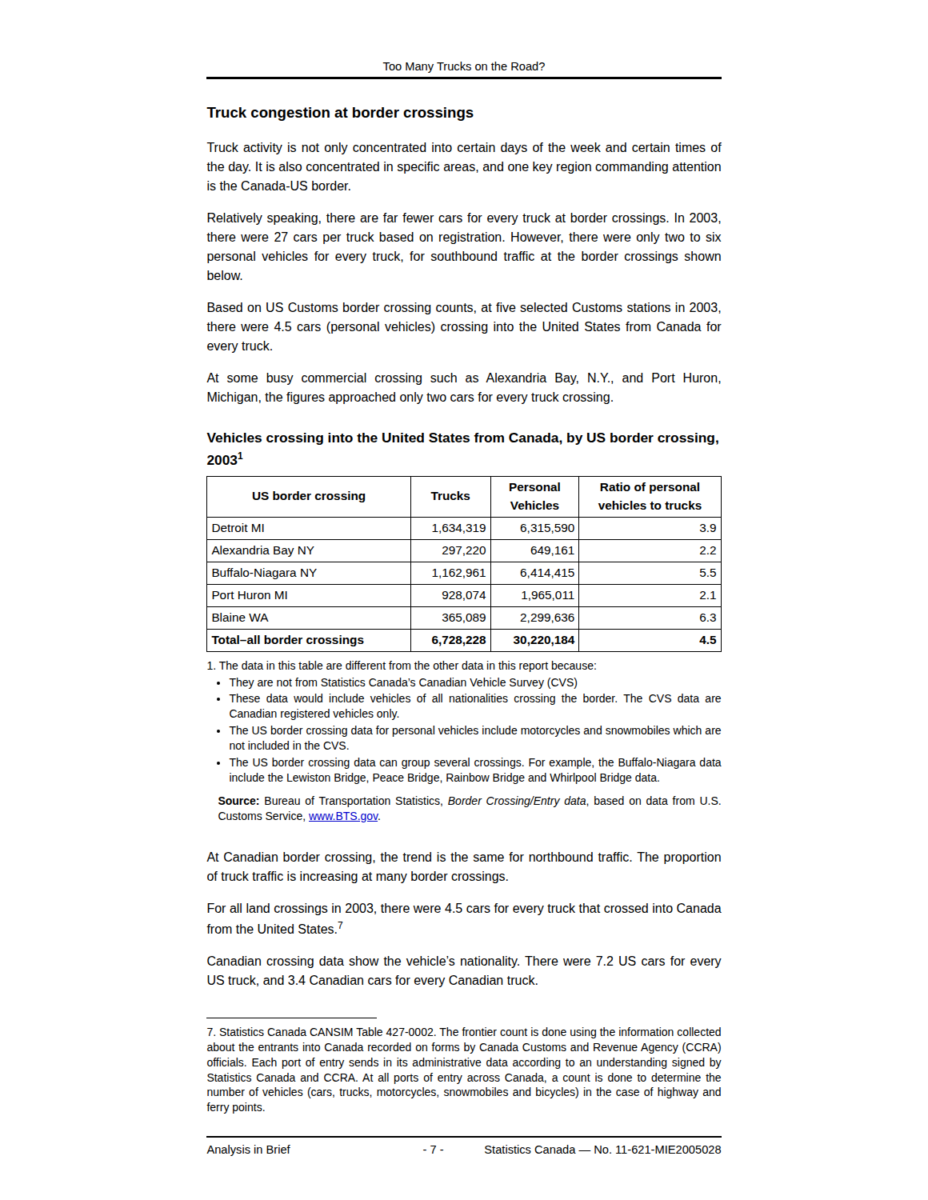Too Many Trucks on the Road?
Truck congestion at border crossings
Truck activity is not only concentrated into certain days of the week and certain times of the day. It is also concentrated in specific areas, and one key region commanding attention is the Canada-US border.
Relatively speaking, there are far fewer cars for every truck at border crossings. In 2003, there were 27 cars per truck based on registration. However, there were only two to six personal vehicles for every truck, for southbound traffic at the border crossings shown below.
Based on US Customs border crossing counts, at five selected Customs stations in 2003, there were 4.5 cars (personal vehicles) crossing into the United States from Canada for every truck.
At some busy commercial crossing such as Alexandria Bay, N.Y., and Port Huron, Michigan, the figures approached only two cars for every truck crossing.
Vehicles crossing into the United States from Canada, by US border crossing, 20031
| US border crossing | Trucks | Personal Vehicles | Ratio of personal vehicles to trucks |
| --- | --- | --- | --- |
| Detroit MI | 1,634,319 | 6,315,590 | 3.9 |
| Alexandria Bay NY | 297,220 | 649,161 | 2.2 |
| Buffalo-Niagara NY | 1,162,961 | 6,414,415 | 5.5 |
| Port Huron MI | 928,074 | 1,965,011 | 2.1 |
| Blaine WA | 365,089 | 2,299,636 | 6.3 |
| Total–all border crossings | 6,728,228 | 30,220,184 | 4.5 |
1. The data in this table are different from the other data in this report because:
They are not from Statistics Canada’s Canadian Vehicle Survey (CVS)
These data would include vehicles of all nationalities crossing the border. The CVS data are Canadian registered vehicles only.
The US border crossing data for personal vehicles include motorcycles and snowmobiles which are not included in the CVS.
The US border crossing data can group several crossings. For example, the Buffalo-Niagara data include the Lewiston Bridge, Peace Bridge, Rainbow Bridge and Whirlpool Bridge data.
Source: Bureau of Transportation Statistics, Border Crossing/Entry data, based on data from U.S. Customs Service, www.BTS.gov.
At Canadian border crossing, the trend is the same for northbound traffic. The proportion of truck traffic is increasing at many border crossings.
For all land crossings in 2003, there were 4.5 cars for every truck that crossed into Canada from the United States.7
Canadian crossing data show the vehicle’s nationality. There were 7.2 US cars for every US truck, and 3.4 Canadian cars for every Canadian truck.
7. Statistics Canada CANSIM Table 427-0002. The frontier count is done using the information collected about the entrants into Canada recorded on forms by Canada Customs and Revenue Agency (CCRA) officials. Each port of entry sends in its administrative data according to an understanding signed by Statistics Canada and CCRA. At all ports of entry across Canada, a count is done to determine the number of vehicles (cars, trucks, motorcycles, snowmobiles and bicycles) in the case of highway and ferry points.
Analysis in Brief
- 7 -
Statistics Canada — No. 11-621-MIE2005028